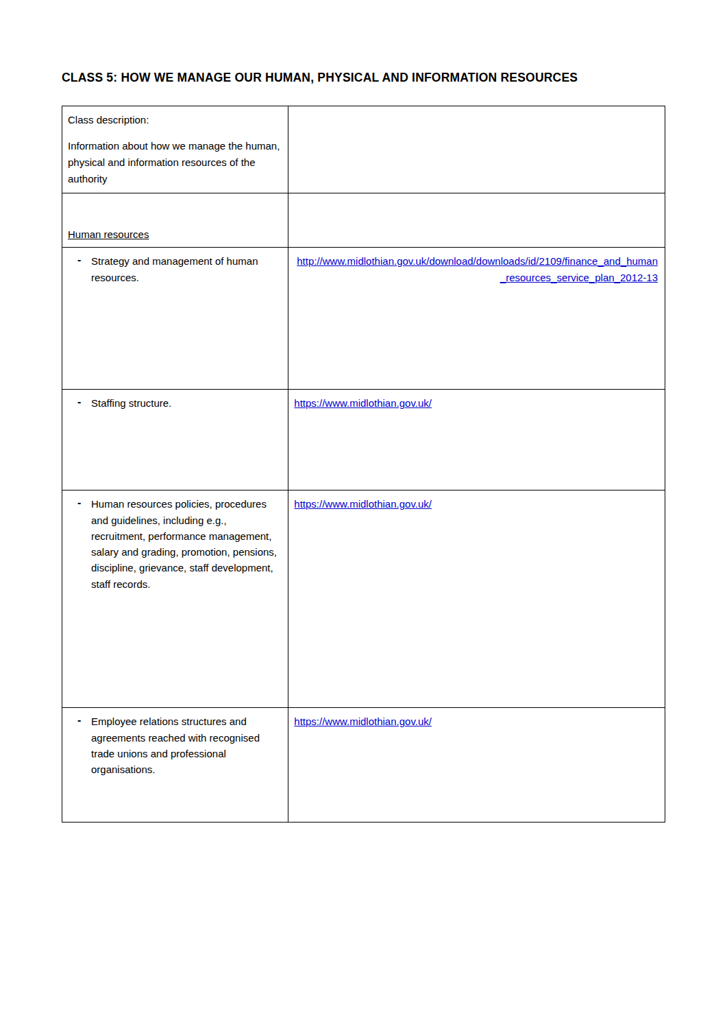CLASS 5: HOW WE MANAGE OUR HUMAN, PHYSICAL AND INFORMATION RESOURCES
| Class description: Information about how we manage the human, physical and information resources of the authority | |
| Human resources | |
| Strategy and management of human resources. | http://www.midlothian.gov.uk/download/downloads/id/2109/finance_and_human_resources_service_plan_2012-13 |
| Staffing structure. | https://www.midlothian.gov.uk/ |
| Human resources policies, procedures and guidelines, including e.g., recruitment, performance management, salary and grading, promotion, pensions, discipline, grievance, staff development, staff records. | https://www.midlothian.gov.uk/ |
| Employee relations structures and agreements reached with recognised trade unions and professional organisations. | https://www.midlothian.gov.uk/ |